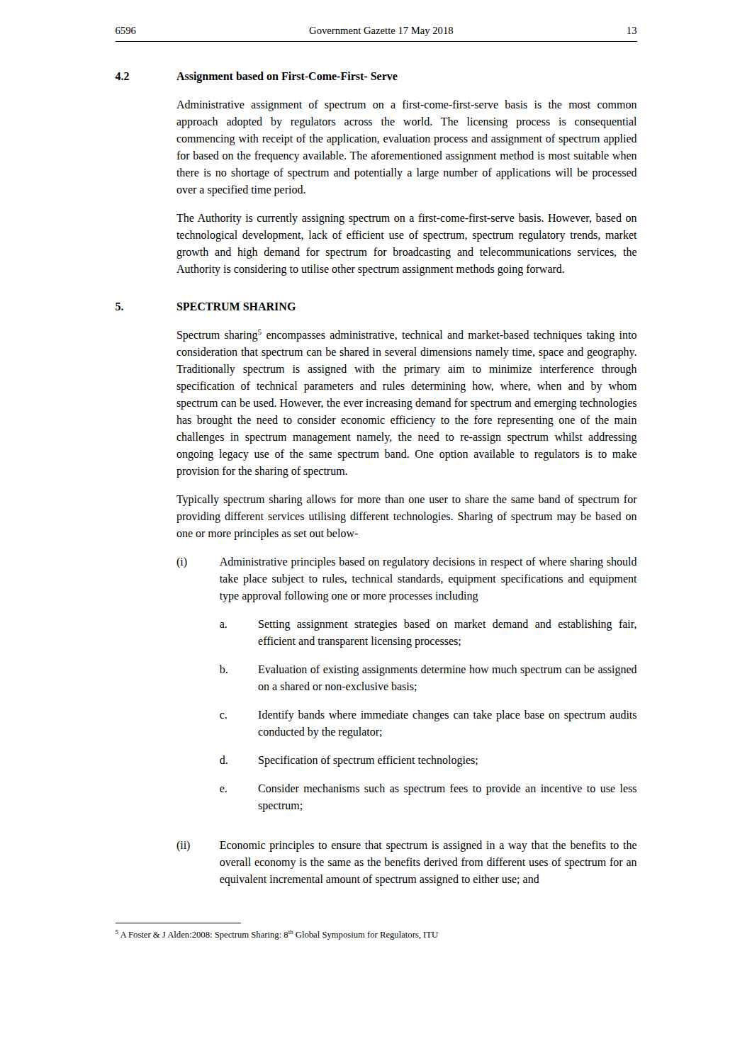6596 Government Gazette 17 May 2018 13
4.2 Assignment based on First-Come-First- Serve
Administrative assignment of spectrum on a first-come-first-serve basis is the most common approach adopted by regulators across the world. The licensing process is consequential commencing with receipt of the application, evaluation process and assignment of spectrum applied for based on the frequency available. The aforementioned assignment method is most suitable when there is no shortage of spectrum and potentially a large number of applications will be processed over a specified time period.
The Authority is currently assigning spectrum on a first-come-first-serve basis. However, based on technological development, lack of efficient use of spectrum, spectrum regulatory trends, market growth and high demand for spectrum for broadcasting and telecommunications services, the Authority is considering to utilise other spectrum assignment methods going forward.
5. SPECTRUM SHARING
Spectrum sharing5 encompasses administrative, technical and market-based techniques taking into consideration that spectrum can be shared in several dimensions namely time, space and geography. Traditionally spectrum is assigned with the primary aim to minimize interference through specification of technical parameters and rules determining how, where, when and by whom spectrum can be used. However, the ever increasing demand for spectrum and emerging technologies has brought the need to consider economic efficiency to the fore representing one of the main challenges in spectrum management namely, the need to re-assign spectrum whilst addressing ongoing legacy use of the same spectrum band. One option available to regulators is to make provision for the sharing of spectrum.
Typically spectrum sharing allows for more than one user to share the same band of spectrum for providing different services utilising different technologies. Sharing of spectrum may be based on one or more principles as set out below-
(i) Administrative principles based on regulatory decisions in respect of where sharing should take place subject to rules, technical standards, equipment specifications and equipment type approval following one or more processes including
a. Setting assignment strategies based on market demand and establishing fair, efficient and transparent licensing processes;
b. Evaluation of existing assignments determine how much spectrum can be assigned on a shared or non-exclusive basis;
c. Identify bands where immediate changes can take place base on spectrum audits conducted by the regulator;
d. Specification of spectrum efficient technologies;
e. Consider mechanisms such as spectrum fees to provide an incentive to use less spectrum;
(ii) Economic principles to ensure that spectrum is assigned in a way that the benefits to the overall economy is the same as the benefits derived from different uses of spectrum for an equivalent incremental amount of spectrum assigned to either use; and
5 A Foster & J Alden:2008: Spectrum Sharing: 8th Global Symposium for Regulators, ITU